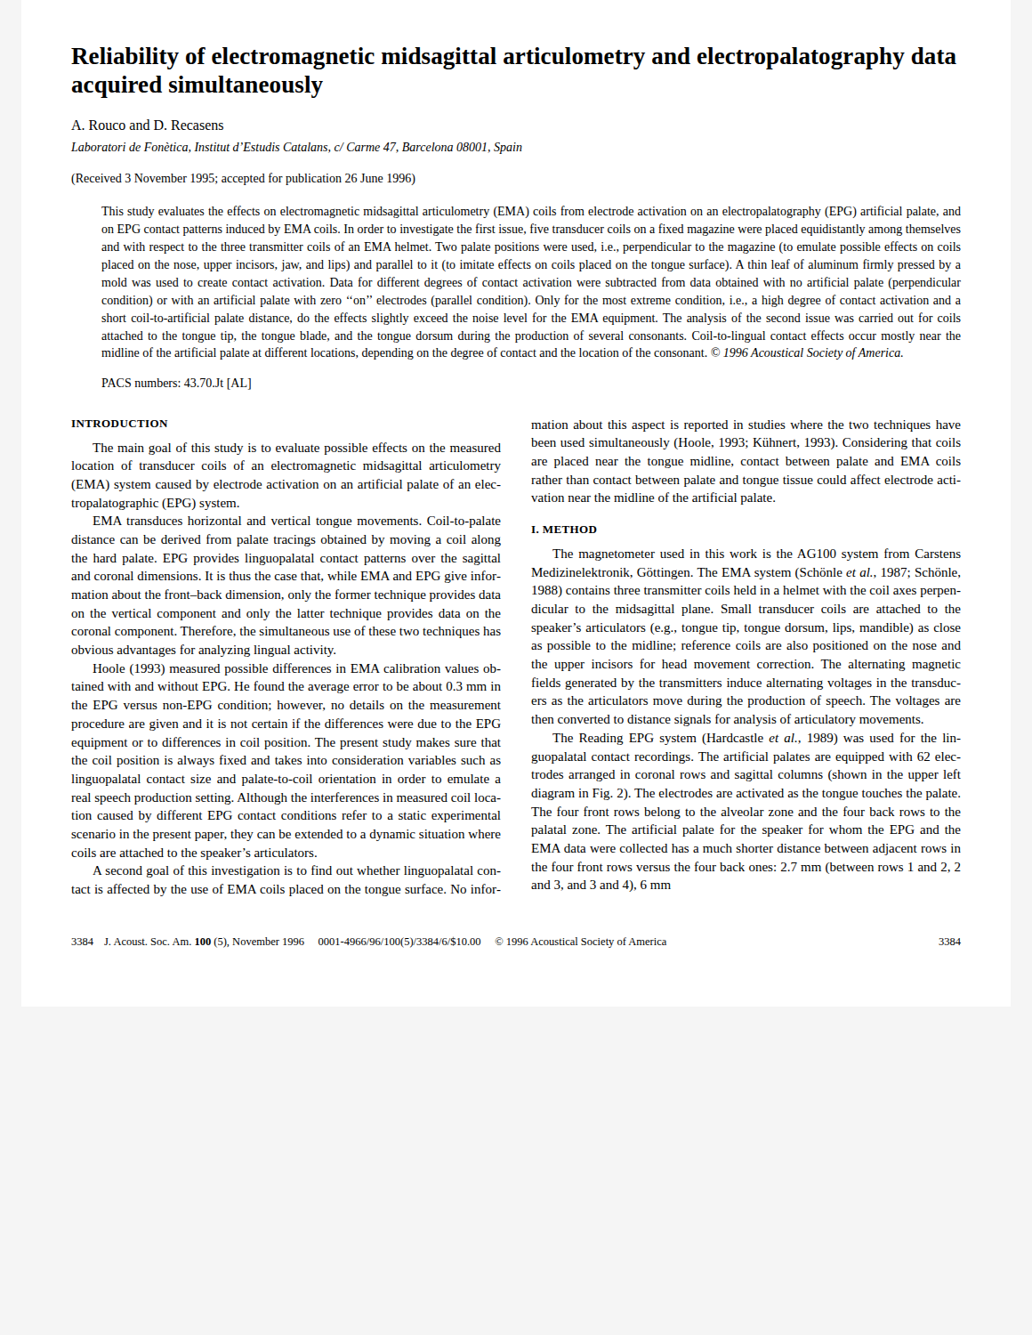Reliability of electromagnetic midsagittal articulometry and electropalatography data acquired simultaneously
A. Rouco and D. Recasens
Laboratori de Fonètica, Institut d’Estudis Catalans, c/ Carme 47, Barcelona 08001, Spain
(Received 3 November 1995; accepted for publication 26 June 1996)
This study evaluates the effects on electromagnetic midsagittal articulometry (EMA) coils from electrode activation on an electropalatography (EPG) artificial palate, and on EPG contact patterns induced by EMA coils. In order to investigate the first issue, five transducer coils on a fixed magazine were placed equidistantly among themselves and with respect to the three transmitter coils of an EMA helmet. Two palate positions were used, i.e., perpendicular to the magazine (to emulate possible effects on coils placed on the nose, upper incisors, jaw, and lips) and parallel to it (to imitate effects on coils placed on the tongue surface). A thin leaf of aluminum firmly pressed by a mold was used to create contact activation. Data for different degrees of contact activation were subtracted from data obtained with no artificial palate (perpendicular condition) or with an artificial palate with zero ‘‘on’’ electrodes (parallel condition). Only for the most extreme condition, i.e., a high degree of contact activation and a short coil-to-artificial palate distance, do the effects slightly exceed the noise level for the EMA equipment. The analysis of the second issue was carried out for coils attached to the tongue tip, the tongue blade, and the tongue dorsum during the production of several consonants. Coil-to-lingual contact effects occur mostly near the midline of the artificial palate at different locations, depending on the degree of contact and the location of the consonant. © 1996 Acoustical Society of America.
PACS numbers: 43.70.Jt [AL]
INTRODUCTION
The main goal of this study is to evaluate possible effects on the measured location of transducer coils of an electromagnetic midsagittal articulometry (EMA) system caused by electrode activation on an artificial palate of an electropalatographic (EPG) system.
EMA transduces horizontal and vertical tongue movements. Coil-to-palate distance can be derived from palate tracings obtained by moving a coil along the hard palate. EPG provides linguopalatal contact patterns over the sagittal and coronal dimensions. It is thus the case that, while EMA and EPG give information about the front–back dimension, only the former technique provides data on the vertical component and only the latter technique provides data on the coronal component. Therefore, the simultaneous use of these two techniques has obvious advantages for analyzing lingual activity.
Hoole (1993) measured possible differences in EMA calibration values obtained with and without EPG. He found the average error to be about 0.3 mm in the EPG versus non-EPG condition; however, no details on the measurement procedure are given and it is not certain if the differences were due to the EPG equipment or to differences in coil position. The present study makes sure that the coil position is always fixed and takes into consideration variables such as linguopalatal contact size and palate-to-coil orientation in order to emulate a real speech production setting. Although the interferences in measured coil location caused by different EPG contact conditions refer to a static experimental scenario in the present paper, they can be extended to a dynamic situation where coils are attached to the speaker’s articulators.
A second goal of this investigation is to find out whether linguopalatal contact is affected by the use of EMA coils placed on the tongue surface. No information about this aspect is reported in studies where the two techniques have been used simultaneously (Hoole, 1993; Kühnert, 1993). Considering that coils are placed near the tongue midline, contact between palate and EMA coils rather than contact between palate and tongue tissue could affect electrode activation near the midline of the artificial palate.
I. METHOD
The magnetometer used in this work is the AG100 system from Carstens Medizinelektronik, Göttingen. The EMA system (Schönle et al., 1987; Schönle, 1988) contains three transmitter coils held in a helmet with the coil axes perpendicular to the midsagittal plane. Small transducer coils are attached to the speaker’s articulators (e.g., tongue tip, tongue dorsum, lips, mandible) as close as possible to the midline; reference coils are also positioned on the nose and the upper incisors for head movement correction. The alternating magnetic fields generated by the transmitters induce alternating voltages in the transducers as the articulators move during the production of speech. The voltages are then converted to distance signals for analysis of articulatory movements.
The Reading EPG system (Hardcastle et al., 1989) was used for the linguopalatal contact recordings. The artificial palates are equipped with 62 electrodes arranged in coronal rows and sagittal columns (shown in the upper left diagram in Fig. 2). The electrodes are activated as the tongue touches the palate. The four front rows belong to the alveolar zone and the four back rows to the palatal zone. The artificial palate for the speaker for whom the EPG and the EMA data were collected has a much shorter distance between adjacent rows in the four front rows versus the four back ones: 2.7 mm (between rows 1 and 2, 2 and 3, and 3 and 4), 6 mm
3384 J. Acoust. Soc. Am. 100 (5), November 1996 0001-4966/96/100(5)/3384/6/$10.00 © 1996 Acoustical Society of America 3384